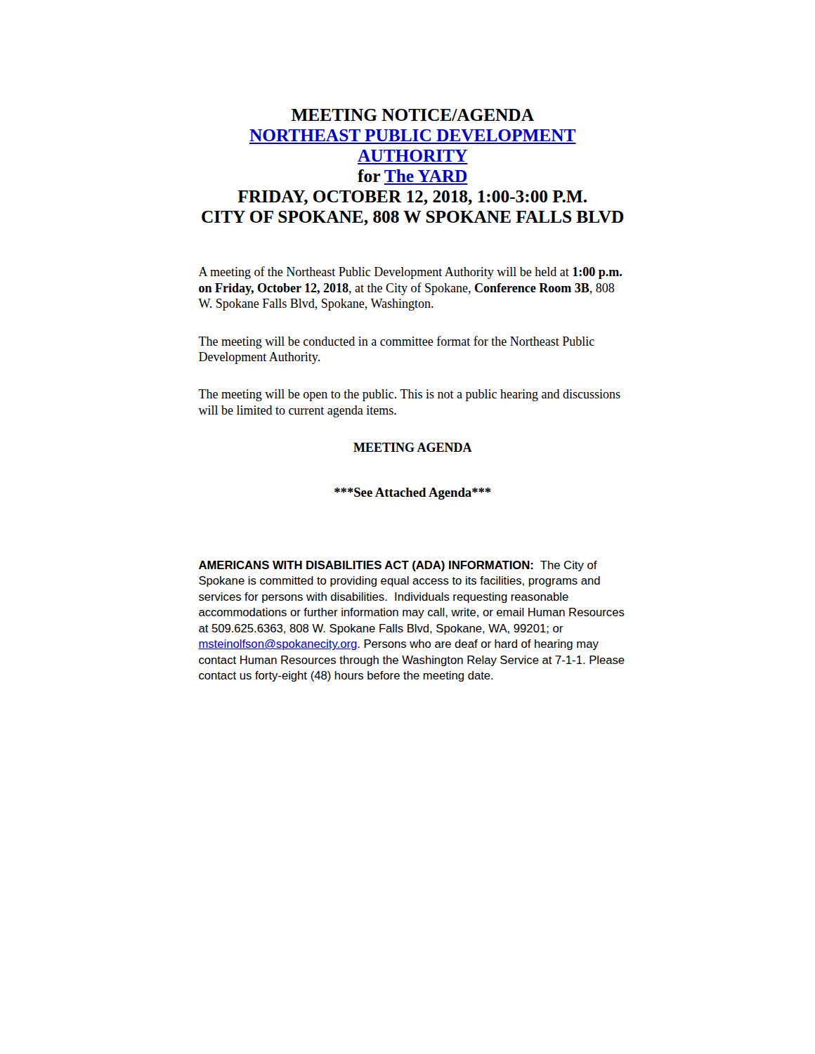MEETING NOTICE/AGENDA NORTHEAST PUBLIC DEVELOPMENT AUTHORITY for The YARD FRIDAY, OCTOBER 12, 2018, 1:00-3:00 P.M. CITY OF SPOKANE, 808 W SPOKANE FALLS BLVD
A meeting of the Northeast Public Development Authority will be held at 1:00 p.m. on Friday, October 12, 2018, at the City of Spokane, Conference Room 3B, 808 W. Spokane Falls Blvd, Spokane, Washington.
The meeting will be conducted in a committee format for the Northeast Public Development Authority.
The meeting will be open to the public. This is not a public hearing and discussions will be limited to current agenda items.
MEETING AGENDA
***See Attached Agenda***
AMERICANS WITH DISABILITIES ACT (ADA) INFORMATION: The City of Spokane is committed to providing equal access to its facilities, programs and services for persons with disabilities. Individuals requesting reasonable accommodations or further information may call, write, or email Human Resources at 509.625.6363, 808 W. Spokane Falls Blvd, Spokane, WA, 99201; or msteinolfson@spokanecity.org. Persons who are deaf or hard of hearing may contact Human Resources through the Washington Relay Service at 7-1-1. Please contact us forty-eight (48) hours before the meeting date.